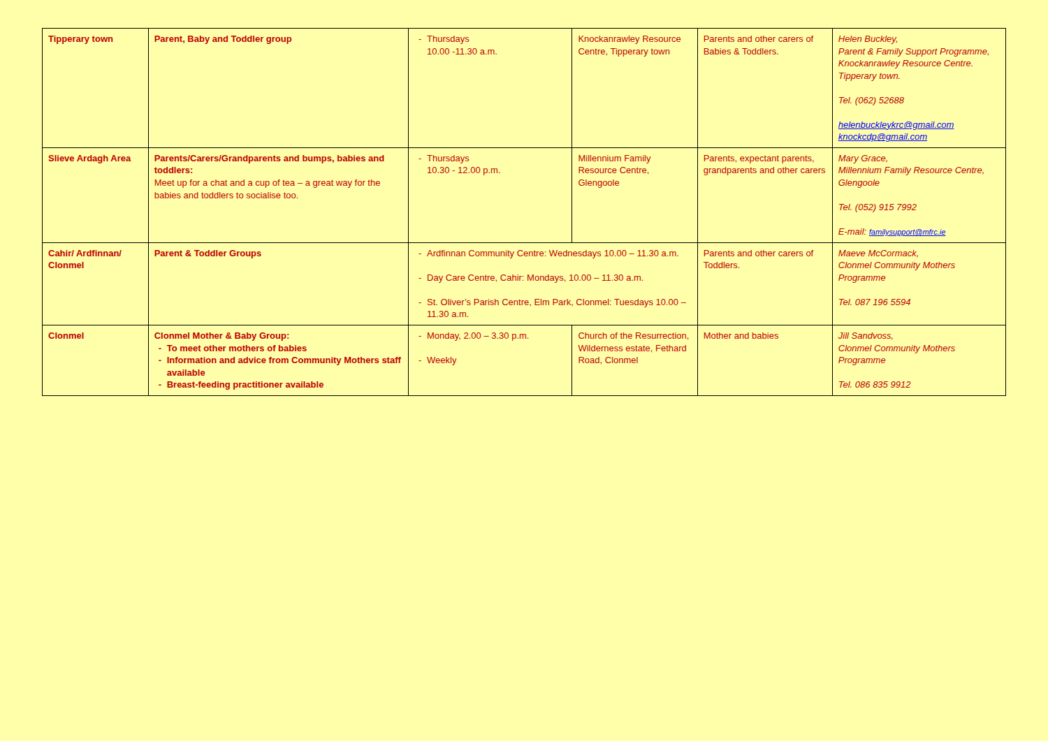| Tipperary town | Parent, Baby and Toddler group | Thursdays 10.00 -11.30 a.m. | Knockanrawley Resource Centre, Tipperary town | Parents and other carers of Babies & Toddlers. | Helen Buckley, Parent & Family Support Programme, Knockanrawley Resource Centre. Tipperary town. Tel. (062) 52688 helenbuckleykrc@gmail.com knockcdp@gmail.com |
| Slieve Ardagh Area | Parents/Carers/Grandparents and bumps, babies and toddlers: Meet up for a chat and a cup of tea – a great way for the babies and toddlers to socialise too. | Thursdays 10.30 - 12.00 p.m. | Millennium Family Resource Centre, Glengoole | Parents, expectant parents, grandparents and other carers | Mary Grace, Millennium Family Resource Centre, Glengoole Tel. (052) 915 7992 E-mail: familysupport@mfrc.ie |
| Cahir/ Ardfinnan/ Clonmel | Parent & Toddler Groups | Ardfinnan Community Centre: Wednesdays 10.00 – 11.30 a.m. Day Care Centre, Cahir: Mondays, 10.00 – 11.30 a.m. St. Oliver’s Parish Centre, Elm Park, Clonmel: Tuesdays 10.00 – 11.30 a.m. | Parents and other carers of Toddlers. | Maeve McCormack, Clonmel Community Mothers Programme Tel. 087 196 5594 |
| Clonmel | Clonmel Mother & Baby Group: To meet other mothers of babies Information and advice from Community Mothers staff available Breast-feeding practitioner available | Monday, 2.00 – 3.30 p.m. Weekly | Church of the Resurrection, Wilderness estate, Fethard Road, Clonmel | Mother and babies | Jill Sandvoss, Clonmel Community Mothers Programme Tel. 086 835 9912 |